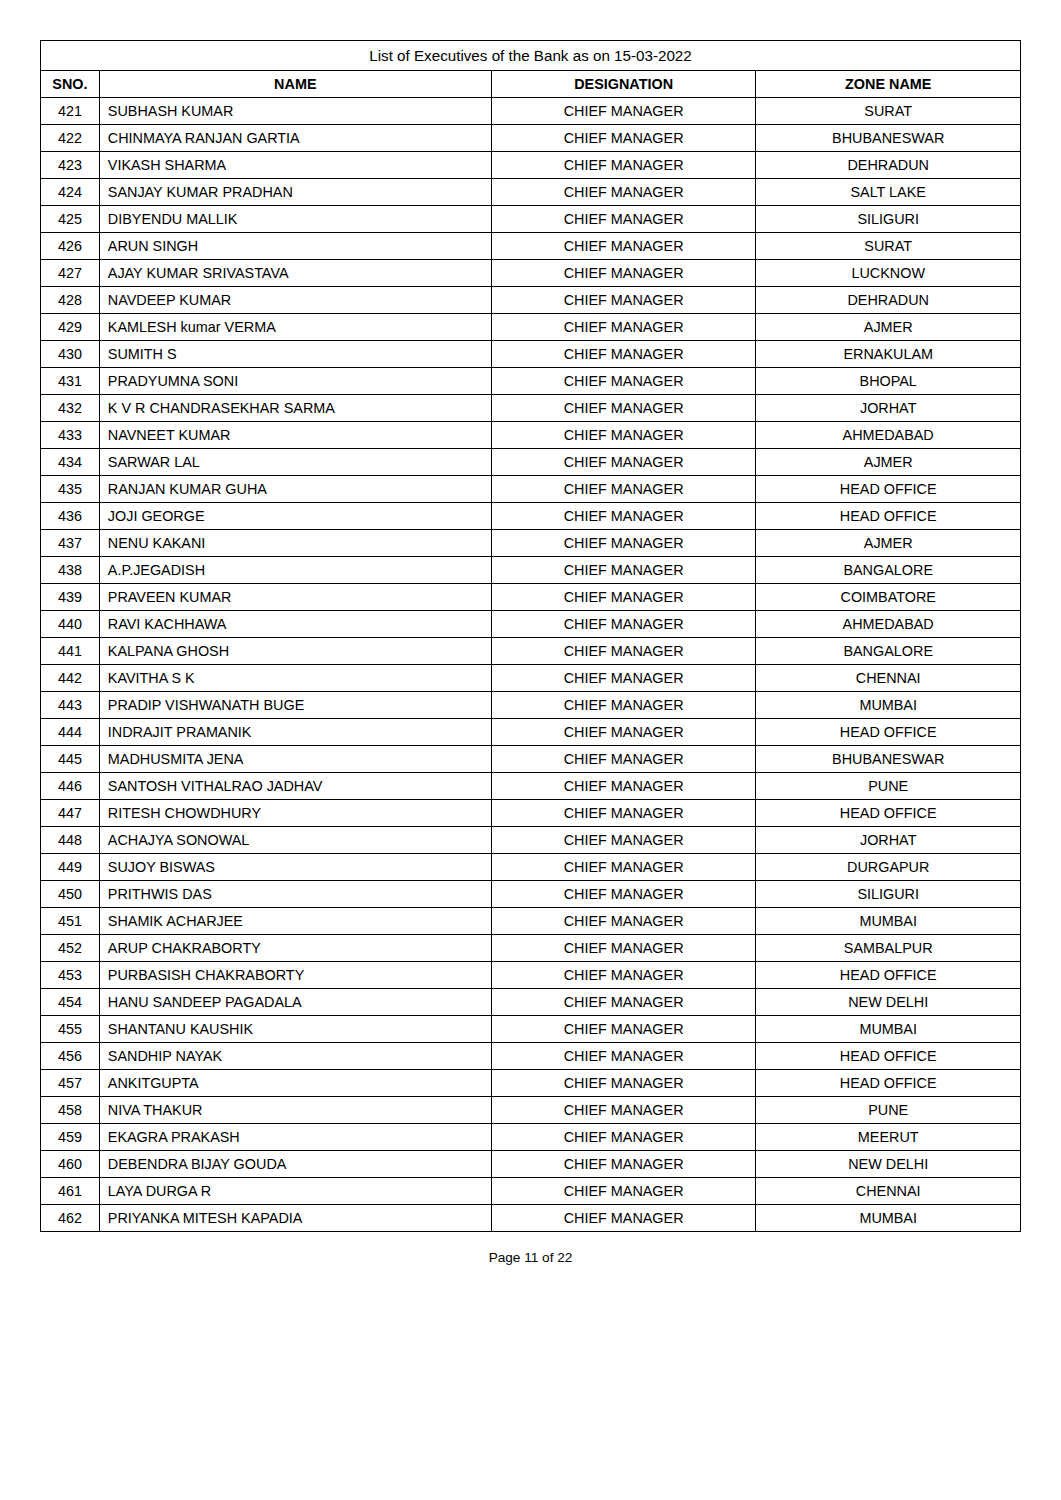List of Executives of the Bank as on 15-03-2022
| SNO. | NAME | DESIGNATION | ZONE NAME |
| --- | --- | --- | --- |
| 421 | SUBHASH KUMAR | CHIEF MANAGER | SURAT |
| 422 | CHINMAYA RANJAN GARTIA | CHIEF MANAGER | BHUBANESWAR |
| 423 | VIKASH SHARMA | CHIEF MANAGER | DEHRADUN |
| 424 | SANJAY KUMAR PRADHAN | CHIEF MANAGER | SALT LAKE |
| 425 | DIBYENDU MALLIK | CHIEF MANAGER | SILIGURI |
| 426 | ARUN SINGH | CHIEF MANAGER | SURAT |
| 427 | AJAY KUMAR SRIVASTAVA | CHIEF MANAGER | LUCKNOW |
| 428 | NAVDEEP KUMAR | CHIEF MANAGER | DEHRADUN |
| 429 | KAMLESH kumar VERMA | CHIEF MANAGER | AJMER |
| 430 | SUMITH S | CHIEF MANAGER | ERNAKULAM |
| 431 | PRADYUMNA SONI | CHIEF MANAGER | BHOPAL |
| 432 | K V R CHANDRASEKHAR SARMA | CHIEF MANAGER | JORHAT |
| 433 | NAVNEET KUMAR | CHIEF MANAGER | AHMEDABAD |
| 434 | SARWAR LAL | CHIEF MANAGER | AJMER |
| 435 | RANJAN KUMAR GUHA | CHIEF MANAGER | HEAD OFFICE |
| 436 | JOJI GEORGE | CHIEF MANAGER | HEAD OFFICE |
| 437 | NENU KAKANI | CHIEF MANAGER | AJMER |
| 438 | A.P.JEGADISH | CHIEF MANAGER | BANGALORE |
| 439 | PRAVEEN KUMAR | CHIEF MANAGER | COIMBATORE |
| 440 | RAVI KACHHAWA | CHIEF MANAGER | AHMEDABAD |
| 441 | KALPANA GHOSH | CHIEF MANAGER | BANGALORE |
| 442 | KAVITHA S K | CHIEF MANAGER | CHENNAI |
| 443 | PRADIP VISHWANATH BUGE | CHIEF MANAGER | MUMBAI |
| 444 | INDRAJIT PRAMANIK | CHIEF MANAGER | HEAD OFFICE |
| 445 | MADHUSMITA JENA | CHIEF MANAGER | BHUBANESWAR |
| 446 | SANTOSH VITHALRAO JADHAV | CHIEF MANAGER | PUNE |
| 447 | RITESH CHOWDHURY | CHIEF MANAGER | HEAD OFFICE |
| 448 | ACHAJYA SONOWAL | CHIEF MANAGER | JORHAT |
| 449 | SUJOY BISWAS | CHIEF MANAGER | DURGAPUR |
| 450 | PRITHWIS DAS | CHIEF MANAGER | SILIGURI |
| 451 | SHAMIK ACHARJEE | CHIEF MANAGER | MUMBAI |
| 452 | ARUP CHAKRABORTY | CHIEF MANAGER | SAMBALPUR |
| 453 | PURBASISH CHAKRABORTY | CHIEF MANAGER | HEAD OFFICE |
| 454 | HANU SANDEEP PAGADALA | CHIEF MANAGER | NEW DELHI |
| 455 | SHANTANU KAUSHIK | CHIEF MANAGER | MUMBAI |
| 456 | SANDHIP NAYAK | CHIEF MANAGER | HEAD OFFICE |
| 457 | ANKITGUPTA | CHIEF MANAGER | HEAD OFFICE |
| 458 | NIVA THAKUR | CHIEF MANAGER | PUNE |
| 459 | EKAGRA PRAKASH | CHIEF MANAGER | MEERUT |
| 460 | DEBENDRA BIJAY GOUDA | CHIEF MANAGER | NEW DELHI |
| 461 | LAYA DURGA R | CHIEF MANAGER | CHENNAI |
| 462 | PRIYANKA MITESH KAPADIA | CHIEF MANAGER | MUMBAI |
Page 11 of 22